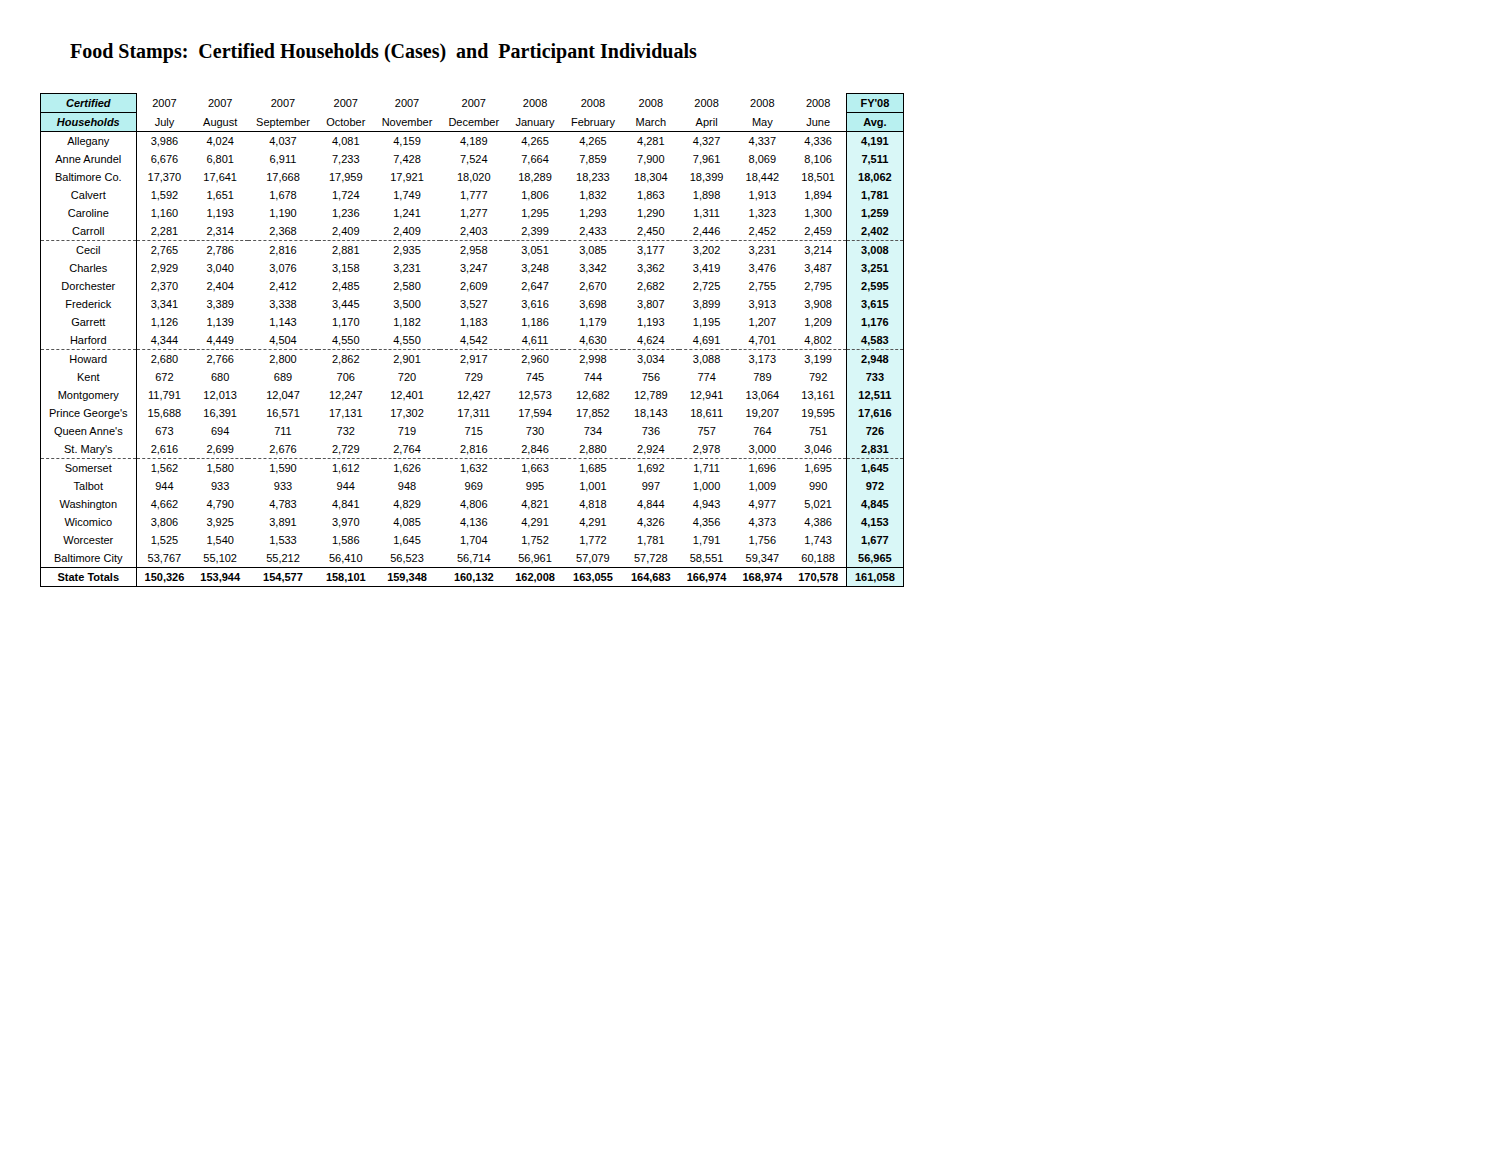Food Stamps: Certified Households (Cases) and Participant Individuals
| Certified | 2007 | 2007 | 2007 | 2007 | 2007 | 2007 | 2008 | 2008 | 2008 | 2008 | 2008 | 2008 | FY'08 |
| --- | --- | --- | --- | --- | --- | --- | --- | --- | --- | --- | --- | --- | --- |
| Households | July | August | September | October | November | December | January | February | March | April | May | June | Avg. |
| Allegany | 3,986 | 4,024 | 4,037 | 4,081 | 4,159 | 4,189 | 4,265 | 4,265 | 4,281 | 4,327 | 4,337 | 4,336 | 4,191 |
| Anne Arundel | 6,676 | 6,801 | 6,911 | 7,233 | 7,428 | 7,524 | 7,664 | 7,859 | 7,900 | 7,961 | 8,069 | 8,106 | 7,511 |
| Baltimore Co. | 17,370 | 17,641 | 17,668 | 17,959 | 17,921 | 18,020 | 18,289 | 18,233 | 18,304 | 18,399 | 18,442 | 18,501 | 18,062 |
| Calvert | 1,592 | 1,651 | 1,678 | 1,724 | 1,749 | 1,777 | 1,806 | 1,832 | 1,863 | 1,898 | 1,913 | 1,894 | 1,781 |
| Caroline | 1,160 | 1,193 | 1,190 | 1,236 | 1,241 | 1,277 | 1,295 | 1,293 | 1,290 | 1,311 | 1,323 | 1,300 | 1,259 |
| Carroll | 2,281 | 2,314 | 2,368 | 2,409 | 2,409 | 2,403 | 2,399 | 2,433 | 2,450 | 2,446 | 2,452 | 2,459 | 2,402 |
| Cecil | 2,765 | 2,786 | 2,816 | 2,881 | 2,935 | 2,958 | 3,051 | 3,085 | 3,177 | 3,202 | 3,231 | 3,214 | 3,008 |
| Charles | 2,929 | 3,040 | 3,076 | 3,158 | 3,231 | 3,247 | 3,248 | 3,342 | 3,362 | 3,419 | 3,476 | 3,487 | 3,251 |
| Dorchester | 2,370 | 2,404 | 2,412 | 2,485 | 2,580 | 2,609 | 2,647 | 2,670 | 2,682 | 2,725 | 2,755 | 2,795 | 2,595 |
| Frederick | 3,341 | 3,389 | 3,338 | 3,445 | 3,500 | 3,527 | 3,616 | 3,698 | 3,807 | 3,899 | 3,913 | 3,908 | 3,615 |
| Garrett | 1,126 | 1,139 | 1,143 | 1,170 | 1,182 | 1,183 | 1,186 | 1,179 | 1,193 | 1,195 | 1,207 | 1,209 | 1,176 |
| Harford | 4,344 | 4,449 | 4,504 | 4,550 | 4,550 | 4,542 | 4,611 | 4,630 | 4,624 | 4,691 | 4,701 | 4,802 | 4,583 |
| Howard | 2,680 | 2,766 | 2,800 | 2,862 | 2,901 | 2,917 | 2,960 | 2,998 | 3,034 | 3,088 | 3,173 | 3,199 | 2,948 |
| Kent | 672 | 680 | 689 | 706 | 720 | 729 | 745 | 744 | 756 | 774 | 789 | 792 | 733 |
| Montgomery | 11,791 | 12,013 | 12,047 | 12,247 | 12,401 | 12,427 | 12,573 | 12,682 | 12,789 | 12,941 | 13,064 | 13,161 | 12,511 |
| Prince George's | 15,688 | 16,391 | 16,571 | 17,131 | 17,302 | 17,311 | 17,594 | 17,852 | 18,143 | 18,611 | 19,207 | 19,595 | 17,616 |
| Queen Anne's | 673 | 694 | 711 | 732 | 719 | 715 | 730 | 734 | 736 | 757 | 764 | 751 | 726 |
| St. Mary's | 2,616 | 2,699 | 2,676 | 2,729 | 2,764 | 2,816 | 2,846 | 2,880 | 2,924 | 2,978 | 3,000 | 3,046 | 2,831 |
| Somerset | 1,562 | 1,580 | 1,590 | 1,612 | 1,626 | 1,632 | 1,663 | 1,685 | 1,692 | 1,711 | 1,696 | 1,695 | 1,645 |
| Talbot | 944 | 933 | 933 | 944 | 948 | 969 | 995 | 1,001 | 997 | 1,000 | 1,009 | 990 | 972 |
| Washington | 4,662 | 4,790 | 4,783 | 4,841 | 4,829 | 4,806 | 4,821 | 4,818 | 4,844 | 4,943 | 4,977 | 5,021 | 4,845 |
| Wicomico | 3,806 | 3,925 | 3,891 | 3,970 | 4,085 | 4,136 | 4,291 | 4,291 | 4,326 | 4,356 | 4,373 | 4,386 | 4,153 |
| Worcester | 1,525 | 1,540 | 1,533 | 1,586 | 1,645 | 1,704 | 1,752 | 1,772 | 1,781 | 1,791 | 1,756 | 1,743 | 1,677 |
| Baltimore City | 53,767 | 55,102 | 55,212 | 56,410 | 56,523 | 56,714 | 56,961 | 57,079 | 57,728 | 58,551 | 59,347 | 60,188 | 56,965 |
| State Totals | 150,326 | 153,944 | 154,577 | 158,101 | 159,348 | 160,132 | 162,008 | 163,055 | 164,683 | 166,974 | 168,974 | 170,578 | 161,058 |